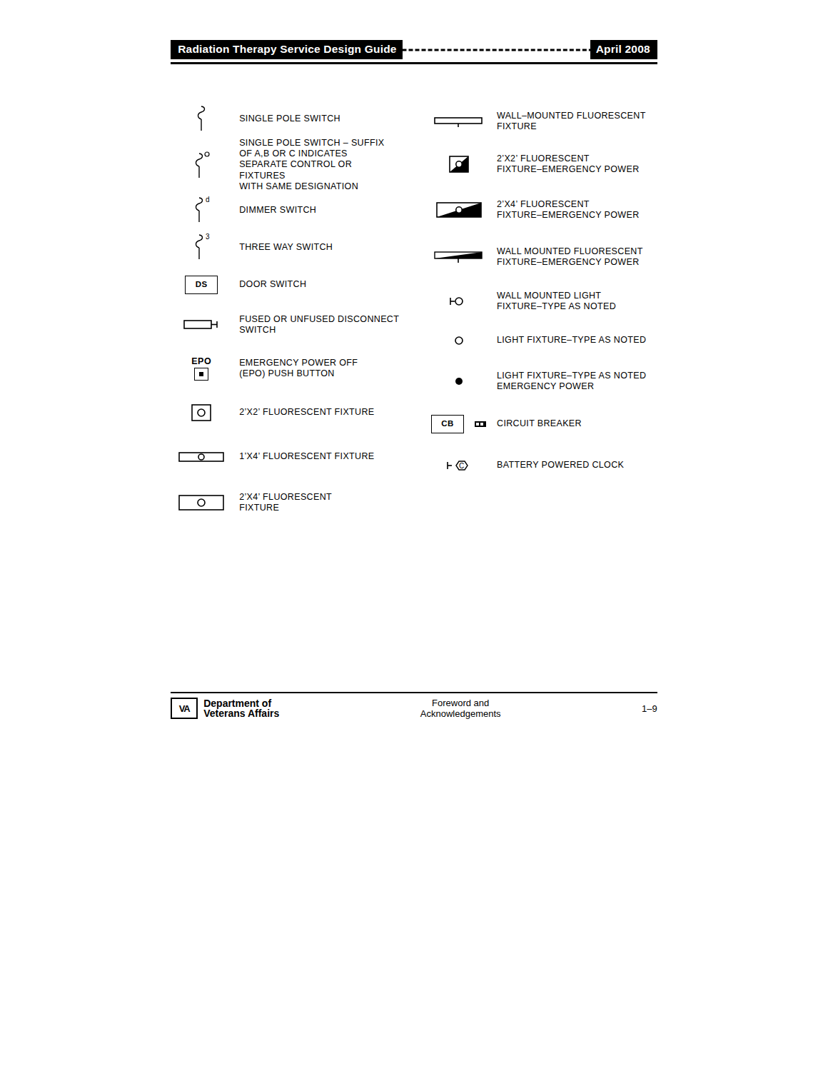Radiation Therapy Service Design Guide April 2008
Single pole switch
Single pole switch – suffixof a,b or c indicates separate control or fixtures with same designation
d
Dimmer switch
3
Three way switch
DS
Door switch
Fused or unfused disconnectswitch
EPO
Emergency power off(EPO) push button
2’x2’ fluorescent fixture
1’x4’ fluorescent fixture
2’x4’ fluorescentfixture
Wall–mounted fluorescentfixture
2’x2’ fluorescentfixture–emergency power
2’x4’ fluorescentfixture–emergency power
Wall mounted fluorescentfixture–emergency power
Wall mounted lightfixture–type as noted
Light fixture–type as noted
Light fixture–type as notedemergency power
CB
Circuit breaker
C
Battery powered clock
VA
Department of
Veterans Affairs
Foreword and
Acknowledgements
1–9